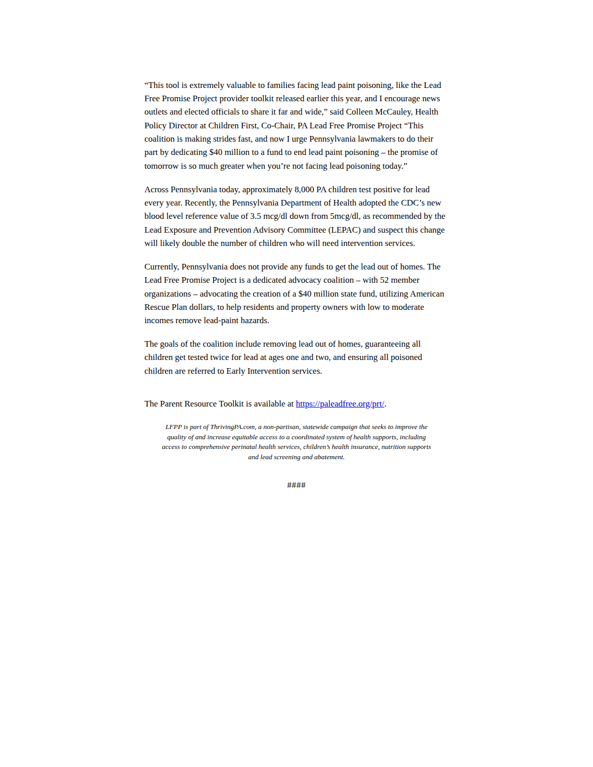“This tool is extremely valuable to families facing lead paint poisoning, like the Lead Free Promise Project provider toolkit released earlier this year, and I encourage news outlets and elected officials to share it far and wide,” said Colleen McCauley, Health Policy Director at Children First, Co-Chair, PA Lead Free Promise Project “This coalition is making strides fast, and now I urge Pennsylvania lawmakers to do their part by dedicating $40 million to a fund to end lead paint poisoning – the promise of tomorrow is so much greater when you’re not facing lead poisoning today.”
Across Pennsylvania today, approximately 8,000 PA children test positive for lead every year. Recently, the Pennsylvania Department of Health adopted the CDC’s new blood level reference value of 3.5 mcg/dl down from 5mcg/dl, as recommended by the Lead Exposure and Prevention Advisory Committee (LEPAC) and suspect this change will likely double the number of children who will need intervention services.
Currently, Pennsylvania does not provide any funds to get the lead out of homes. The Lead Free Promise Project is a dedicated advocacy coalition – with 52 member organizations – advocating the creation of a $40 million state fund, utilizing American Rescue Plan dollars, to help residents and property owners with low to moderate incomes remove lead-paint hazards.
The goals of the coalition include removing lead out of homes, guaranteeing all children get tested twice for lead at ages one and two, and ensuring all poisoned children are referred to Early Intervention services.
The Parent Resource Toolkit is available at https://paleadfree.org/prt/.
LFPP is part of ThrivingPA.com, a non-partisan, statewide campaign that seeks to improve the quality of and increase equitable access to a coordinated system of health supports, including access to comprehensive perinatal health services, children’s health insurance, nutrition supports and lead screening and abatement.
####